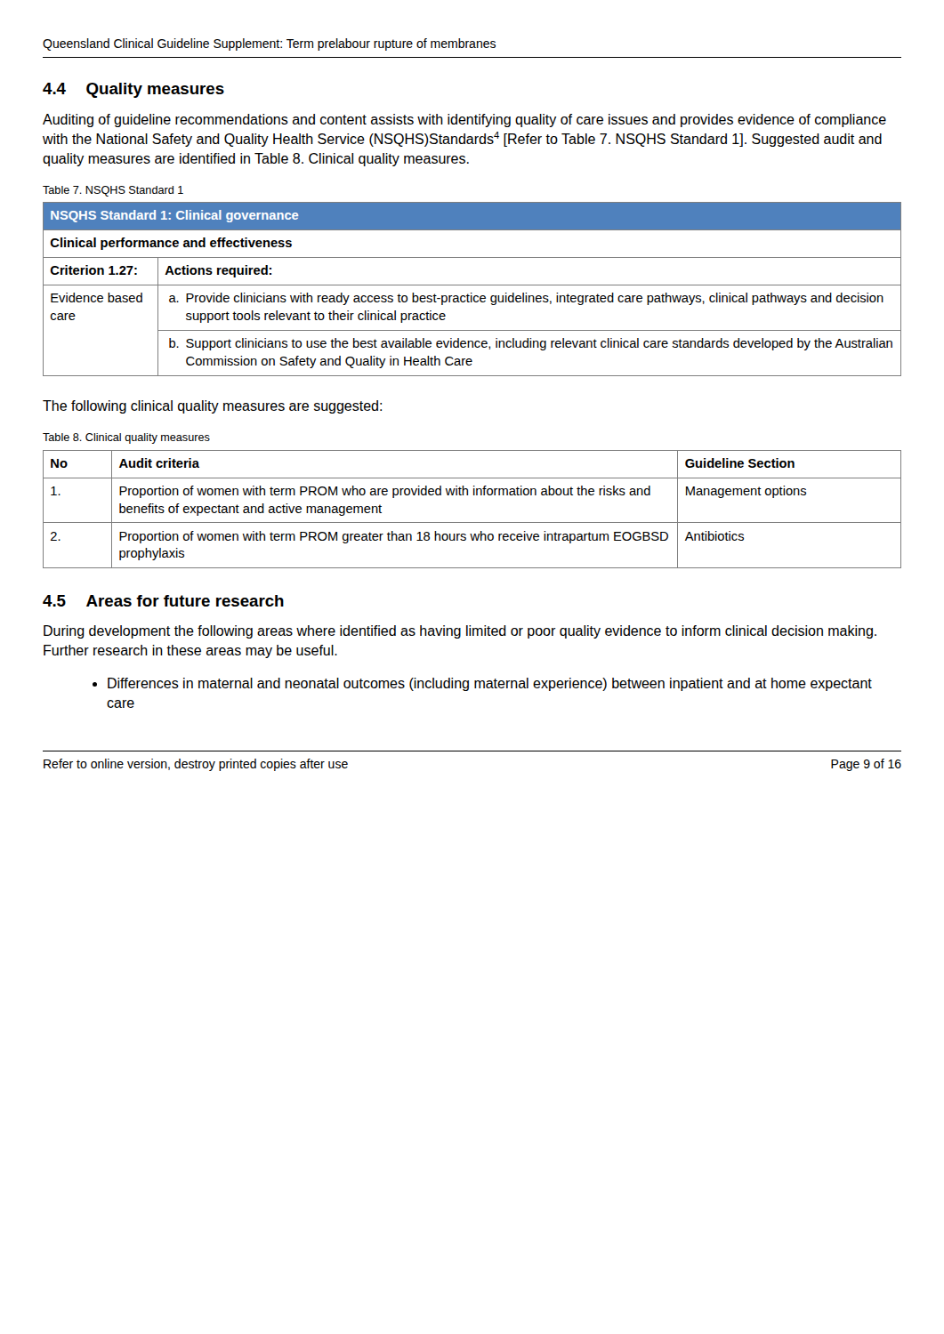Queensland Clinical Guideline Supplement: Term prelabour rupture of membranes
4.4 Quality measures
Auditing of guideline recommendations and content assists with identifying quality of care issues and provides evidence of compliance with the National Safety and Quality Health Service (NSQHS)Standards4 [Refer to Table 7. NSQHS Standard 1]. Suggested audit and quality measures are identified in Table 8. Clinical quality measures.
Table 7. NSQHS Standard 1
| NSQHS Standard 1: Clinical governance |
| Clinical performance and effectiveness |
| Criterion 1.27: | Actions required: |
| Evidence based care | Provide clinicians with ready access to best-practice guidelines, integrated care pathways, clinical pathways and decision support tools relevant to their clinical practice |
| Support clinicians to use the best available evidence, including relevant clinical care standards developed by the Australian Commission on Safety and Quality in Health Care |
The following clinical quality measures are suggested:
Table 8. Clinical quality measures
| No | Audit criteria | Guideline Section |
| --- | --- | --- |
| 1. | Proportion of women with term PROM who are provided with information about the risks and benefits of expectant and active management | Management options |
| 2. | Proportion of women with term PROM greater than 18 hours who receive intrapartum EOGBSD prophylaxis | Antibiotics |
4.5 Areas for future research
During development the following areas where identified as having limited or poor quality evidence to inform clinical decision making. Further research in these areas may be useful.
Differences in maternal and neonatal outcomes (including maternal experience) between inpatient and at home expectant care
Refer to online version, destroy printed copies after use Page 9 of 16